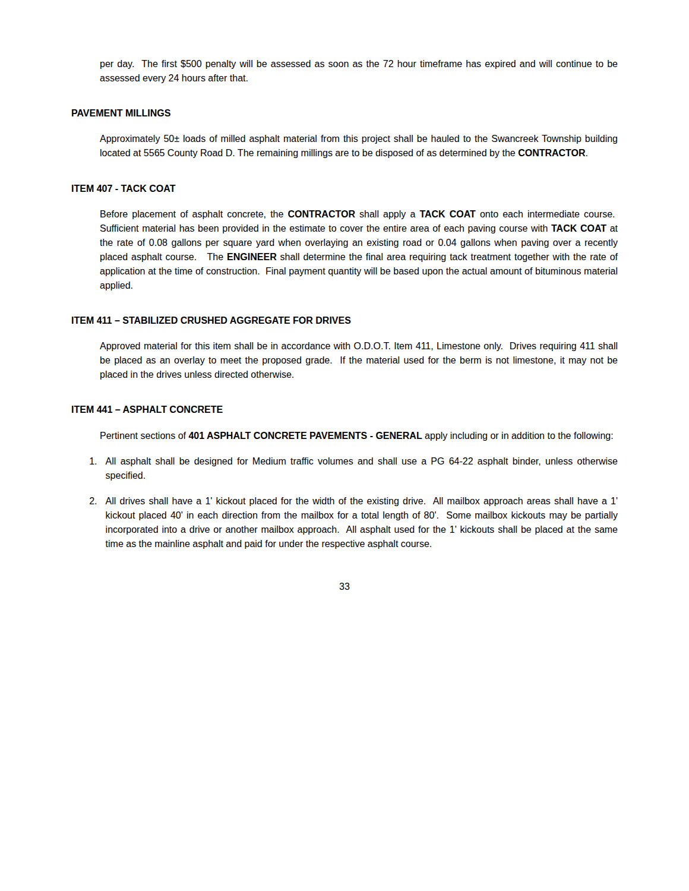per day. The first $500 penalty will be assessed as soon as the 72 hour timeframe has expired and will continue to be assessed every 24 hours after that.
PAVEMENT MILLINGS
Approximately 50± loads of milled asphalt material from this project shall be hauled to the Swancreek Township building located at 5565 County Road D. The remaining millings are to be disposed of as determined by the CONTRACTOR.
ITEM 407 - TACK COAT
Before placement of asphalt concrete, the CONTRACTOR shall apply a TACK COAT onto each intermediate course. Sufficient material has been provided in the estimate to cover the entire area of each paving course with TACK COAT at the rate of 0.08 gallons per square yard when overlaying an existing road or 0.04 gallons when paving over a recently placed asphalt course. The ENGINEER shall determine the final area requiring tack treatment together with the rate of application at the time of construction. Final payment quantity will be based upon the actual amount of bituminous material applied.
ITEM 411 – STABILIZED CRUSHED AGGREGATE FOR DRIVES
Approved material for this item shall be in accordance with O.D.O.T. Item 411, Limestone only. Drives requiring 411 shall be placed as an overlay to meet the proposed grade. If the material used for the berm is not limestone, it may not be placed in the drives unless directed otherwise.
ITEM 441 – ASPHALT CONCRETE
Pertinent sections of 401 ASPHALT CONCRETE PAVEMENTS - GENERAL apply including or in addition to the following:
All asphalt shall be designed for Medium traffic volumes and shall use a PG 64-22 asphalt binder, unless otherwise specified.
All drives shall have a 1' kickout placed for the width of the existing drive. All mailbox approach areas shall have a 1' kickout placed 40' in each direction from the mailbox for a total length of 80'. Some mailbox kickouts may be partially incorporated into a drive or another mailbox approach. All asphalt used for the 1' kickouts shall be placed at the same time as the mainline asphalt and paid for under the respective asphalt course.
33